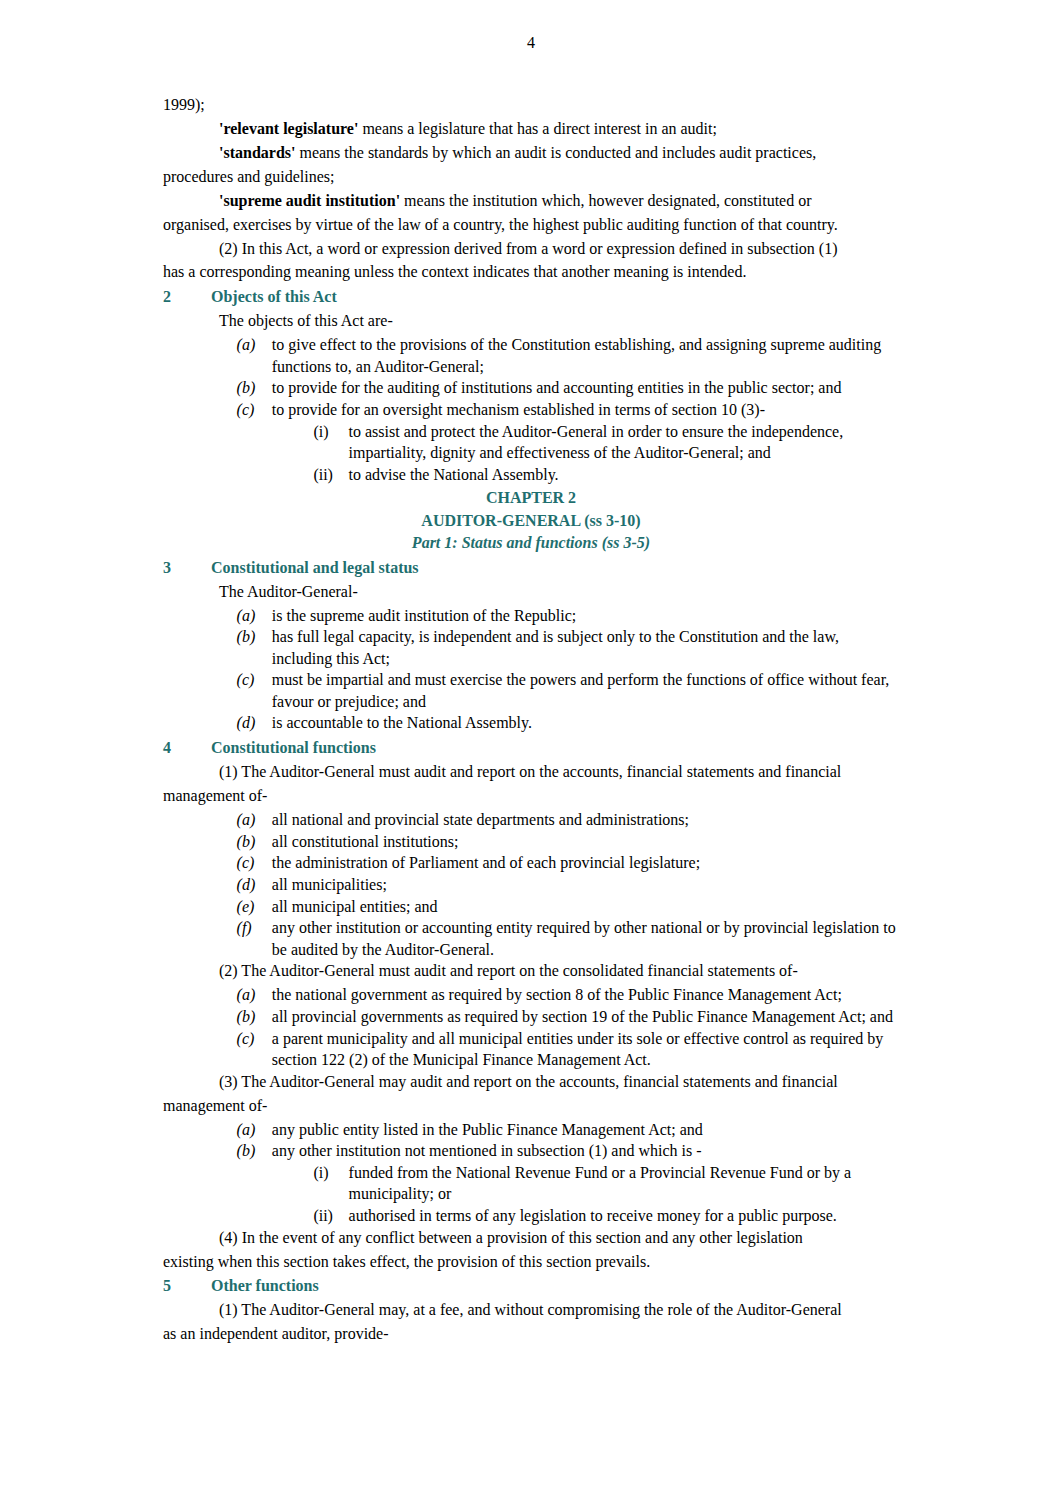4
1999);
'relevant legislature' means a legislature that has a direct interest in an audit;
'standards' means the standards by which an audit is conducted and includes audit practices,
procedures and guidelines;
'supreme audit institution' means the institution which, however designated, constituted or
organised, exercises by virtue of the law of a country, the highest public auditing function of that country.
(2) In this Act, a word or expression derived from a word or expression defined in subsection (1)
has a corresponding meaning unless the context indicates that another meaning is intended.
2 Objects of this Act
The objects of this Act are-
(a) to give effect to the provisions of the Constitution establishing, and assigning supreme auditing functions to, an Auditor-General;
(b) to provide for the auditing of institutions and accounting entities in the public sector; and
(c) to provide for an oversight mechanism established in terms of section 10 (3)-
(i) to assist and protect the Auditor-General in order to ensure the independence, impartiality, dignity and effectiveness of the Auditor-General; and
(ii) to advise the National Assembly.
CHAPTER 2
AUDITOR-GENERAL (ss 3-10)
Part 1: Status and functions (ss 3-5)
3 Constitutional and legal status
The Auditor-General-
(a) is the supreme audit institution of the Republic;
(b) has full legal capacity, is independent and is subject only to the Constitution and the law, including this Act;
(c) must be impartial and must exercise the powers and perform the functions of office without fear, favour or prejudice; and
(d) is accountable to the National Assembly.
4 Constitutional functions
(1) The Auditor-General must audit and report on the accounts, financial statements and financial
management of-
(a) all national and provincial state departments and administrations;
(b) all constitutional institutions;
(c) the administration of Parliament and of each provincial legislature;
(d) all municipalities;
(e) all municipal entities; and
(f) any other institution or accounting entity required by other national or by provincial legislation to be audited by the Auditor-General.
(2) The Auditor-General must audit and report on the consolidated financial statements of-
(a) the national government as required by section 8 of the Public Finance Management Act;
(b) all provincial governments as required by section 19 of the Public Finance Management Act; and
(c) a parent municipality and all municipal entities under its sole or effective control as required by section 122 (2) of the Municipal Finance Management Act.
(3) The Auditor-General may audit and report on the accounts, financial statements and financial
management of-
(a) any public entity listed in the Public Finance Management Act; and
(b) any other institution not mentioned in subsection (1) and which is -
(i) funded from the National Revenue Fund or a Provincial Revenue Fund or by a municipality; or
(ii) authorised in terms of any legislation to receive money for a public purpose.
(4) In the event of any conflict between a provision of this section and any other legislation
existing when this section takes effect, the provision of this section prevails.
5 Other functions
(1) The Auditor-General may, at a fee, and without compromising the role of the Auditor-General
as an independent auditor, provide-